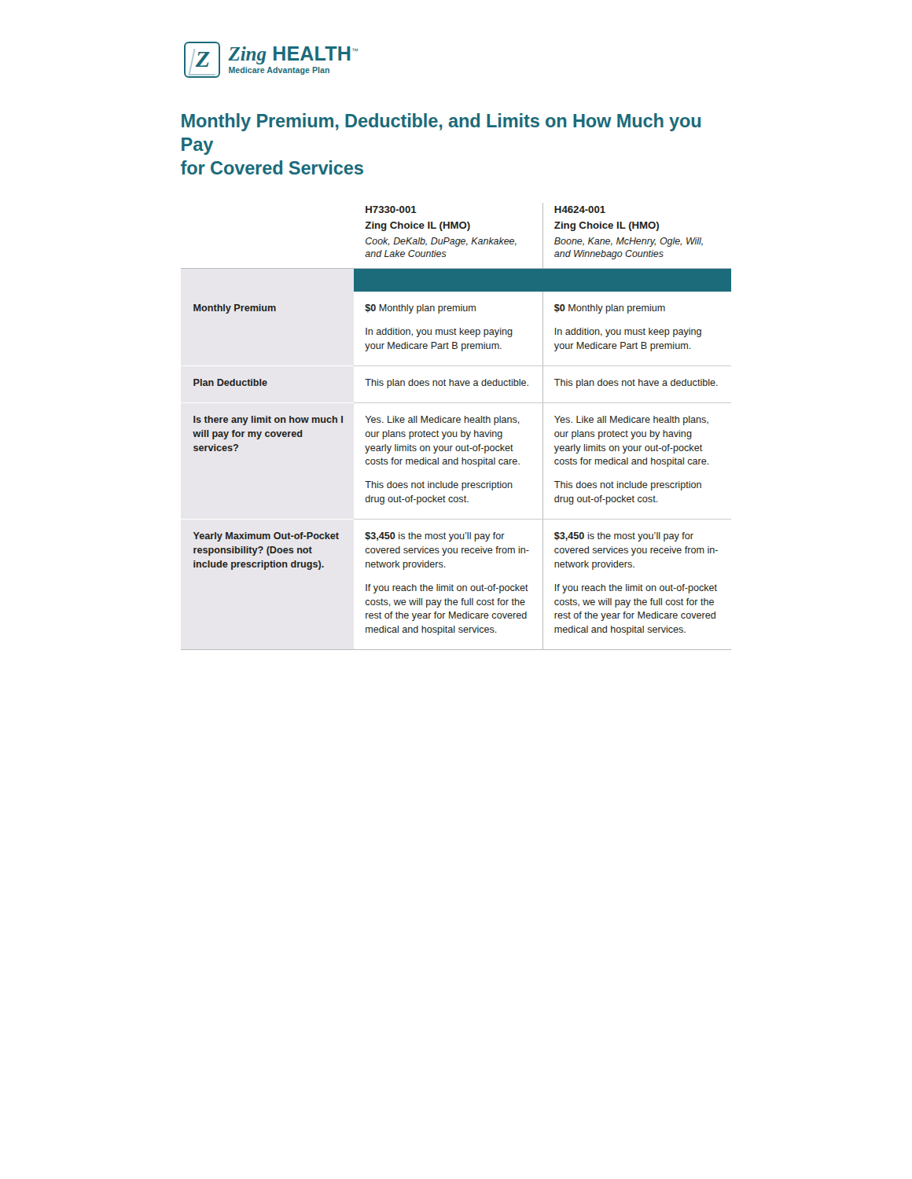Zing HEALTH™
Medicare Advantage Plan
Monthly Premium, Deductible, and Limits on How Much you Pay
for Covered Services
| | H7330-001 Zing Choice IL (HMO) Cook, DeKalb, DuPage, Kankakee, and Lake Counties | H4624-001 Zing Choice IL (HMO) Boone, Kane, McHenry, Ogle, Will, and Winnebago Counties |
| --- | --- | --- |
| Monthly Premium | $0 Monthly plan premium In addition, you must keep paying your Medicare Part B premium. | $0 Monthly plan premium In addition, you must keep paying your Medicare Part B premium. |
| Plan Deductible | This plan does not have a deductible. | This plan does not have a deductible. |
| Is there any limit on how much I will pay for my covered services? | Yes. Like all Medicare health plans, our plans protect you by having yearly limits on your out-of-pocket costs for medical and hospital care. This does not include prescription drug out-of-pocket cost. | Yes. Like all Medicare health plans, our plans protect you by having yearly limits on your out-of-pocket costs for medical and hospital care. This does not include prescription drug out-of-pocket cost. |
| Yearly Maximum Out-of-Pocket responsibility? (Does not include prescription drugs). | $3,450 is the most you’ll pay for covered services you receive from in-network providers. If you reach the limit on out-of-pocket costs, we will pay the full cost for the rest of the year for Medicare covered medical and hospital services. | $3,450 is the most you’ll pay for covered services you receive from in-network providers. If you reach the limit on out-of-pocket costs, we will pay the full cost for the rest of the year for Medicare covered medical and hospital services. |